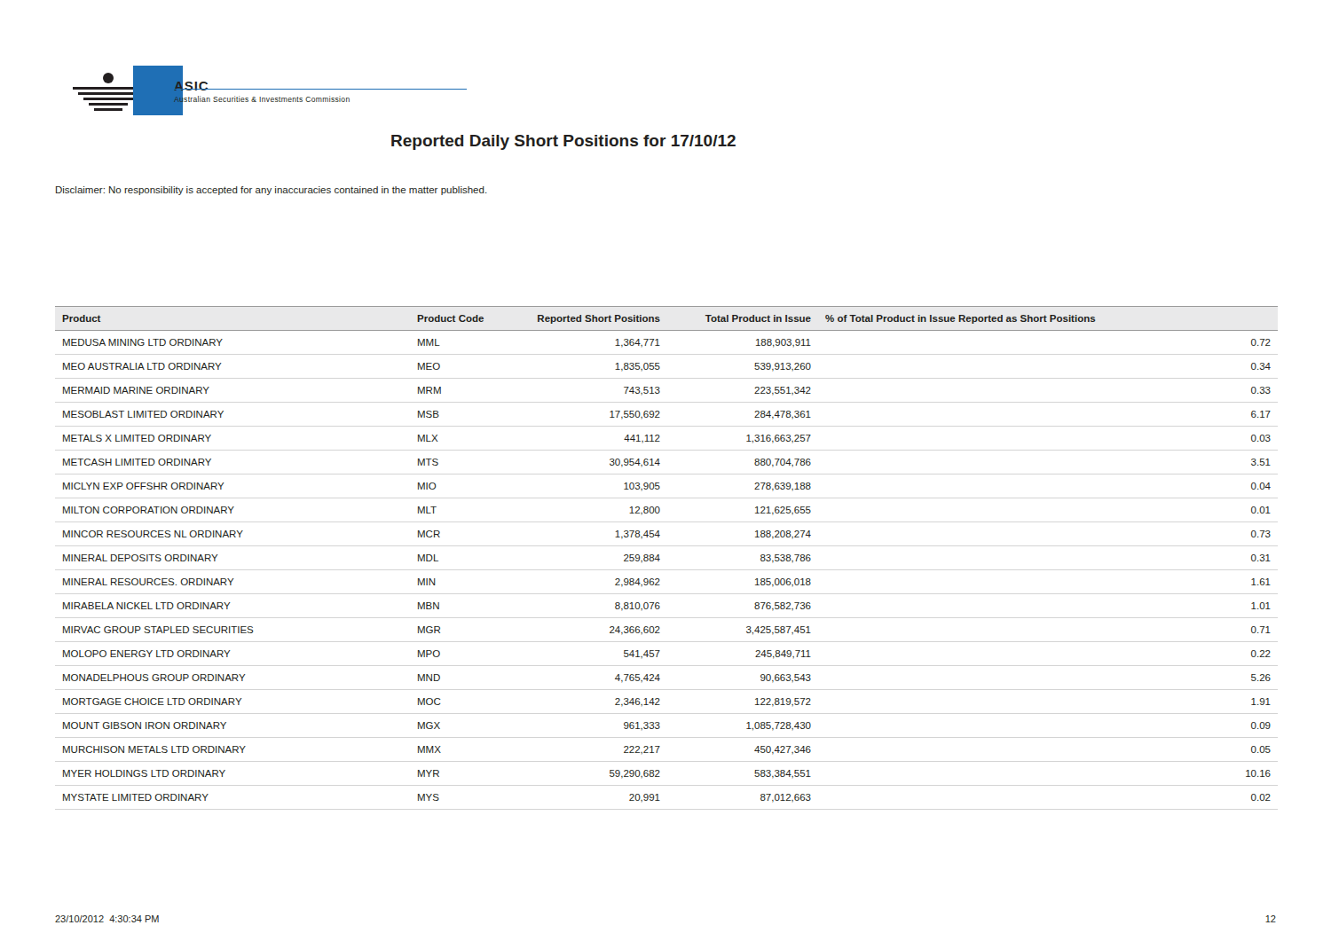ASIC
Australian Securities & Investments Commission
Reported Daily Short Positions for 17/10/12
Disclaimer: No responsibility is accepted for any inaccuracies contained in the matter published.
| Product | Product Code | Reported Short Positions | Total Product in Issue | % of Total Product in Issue Reported as Short Positions |
| --- | --- | --- | --- | --- |
| MEDUSA MINING LTD ORDINARY | MML | 1,364,771 | 188,903,911 | 0.72 |
| MEO AUSTRALIA LTD ORDINARY | MEO | 1,835,055 | 539,913,260 | 0.34 |
| MERMAID MARINE ORDINARY | MRM | 743,513 | 223,551,342 | 0.33 |
| MESOBLAST LIMITED ORDINARY | MSB | 17,550,692 | 284,478,361 | 6.17 |
| METALS X LIMITED ORDINARY | MLX | 441,112 | 1,316,663,257 | 0.03 |
| METCASH LIMITED ORDINARY | MTS | 30,954,614 | 880,704,786 | 3.51 |
| MICLYN EXP OFFSHR ORDINARY | MIO | 103,905 | 278,639,188 | 0.04 |
| MILTON CORPORATION ORDINARY | MLT | 12,800 | 121,625,655 | 0.01 |
| MINCOR RESOURCES NL ORDINARY | MCR | 1,378,454 | 188,208,274 | 0.73 |
| MINERAL DEPOSITS ORDINARY | MDL | 259,884 | 83,538,786 | 0.31 |
| MINERAL RESOURCES. ORDINARY | MIN | 2,984,962 | 185,006,018 | 1.61 |
| MIRABELA NICKEL LTD ORDINARY | MBN | 8,810,076 | 876,582,736 | 1.01 |
| MIRVAC GROUP STAPLED SECURITIES | MGR | 24,366,602 | 3,425,587,451 | 0.71 |
| MOLOPO ENERGY LTD ORDINARY | MPO | 541,457 | 245,849,711 | 0.22 |
| MONADELPHOUS GROUP ORDINARY | MND | 4,765,424 | 90,663,543 | 5.26 |
| MORTGAGE CHOICE LTD ORDINARY | MOC | 2,346,142 | 122,819,572 | 1.91 |
| MOUNT GIBSON IRON ORDINARY | MGX | 961,333 | 1,085,728,430 | 0.09 |
| MURCHISON METALS LTD ORDINARY | MMX | 222,217 | 450,427,346 | 0.05 |
| MYER HOLDINGS LTD ORDINARY | MYR | 59,290,682 | 583,384,551 | 10.16 |
| MYSTATE LIMITED ORDINARY | MYS | 20,991 | 87,012,663 | 0.02 |
23/10/2012 4:30:34 PM
12